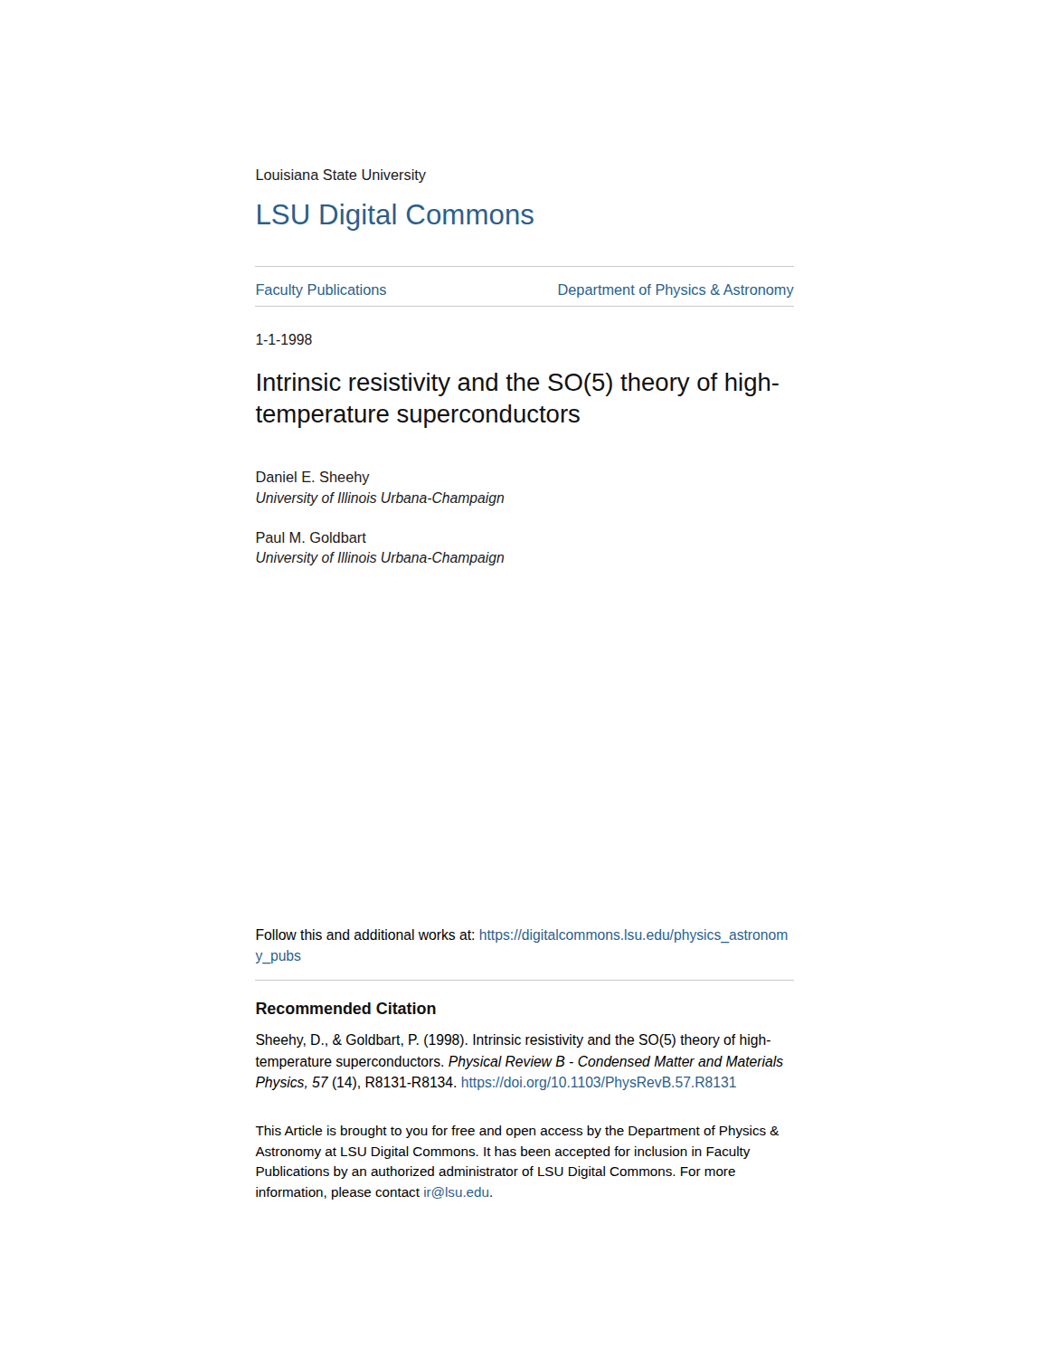Louisiana State University
LSU Digital Commons
Faculty Publications
Department of Physics & Astronomy
1-1-1998
Intrinsic resistivity and the SO(5) theory of high-temperature superconductors
Daniel E. Sheehy
University of Illinois Urbana-Champaign
Paul M. Goldbart
University of Illinois Urbana-Champaign
Follow this and additional works at: https://digitalcommons.lsu.edu/physics_astronomy_pubs
Recommended Citation
Sheehy, D., & Goldbart, P. (1998). Intrinsic resistivity and the SO(5) theory of high-temperature superconductors. Physical Review B - Condensed Matter and Materials Physics, 57 (14), R8131-R8134. https://doi.org/10.1103/PhysRevB.57.R8131
This Article is brought to you for free and open access by the Department of Physics & Astronomy at LSU Digital Commons. It has been accepted for inclusion in Faculty Publications by an authorized administrator of LSU Digital Commons. For more information, please contact ir@lsu.edu.